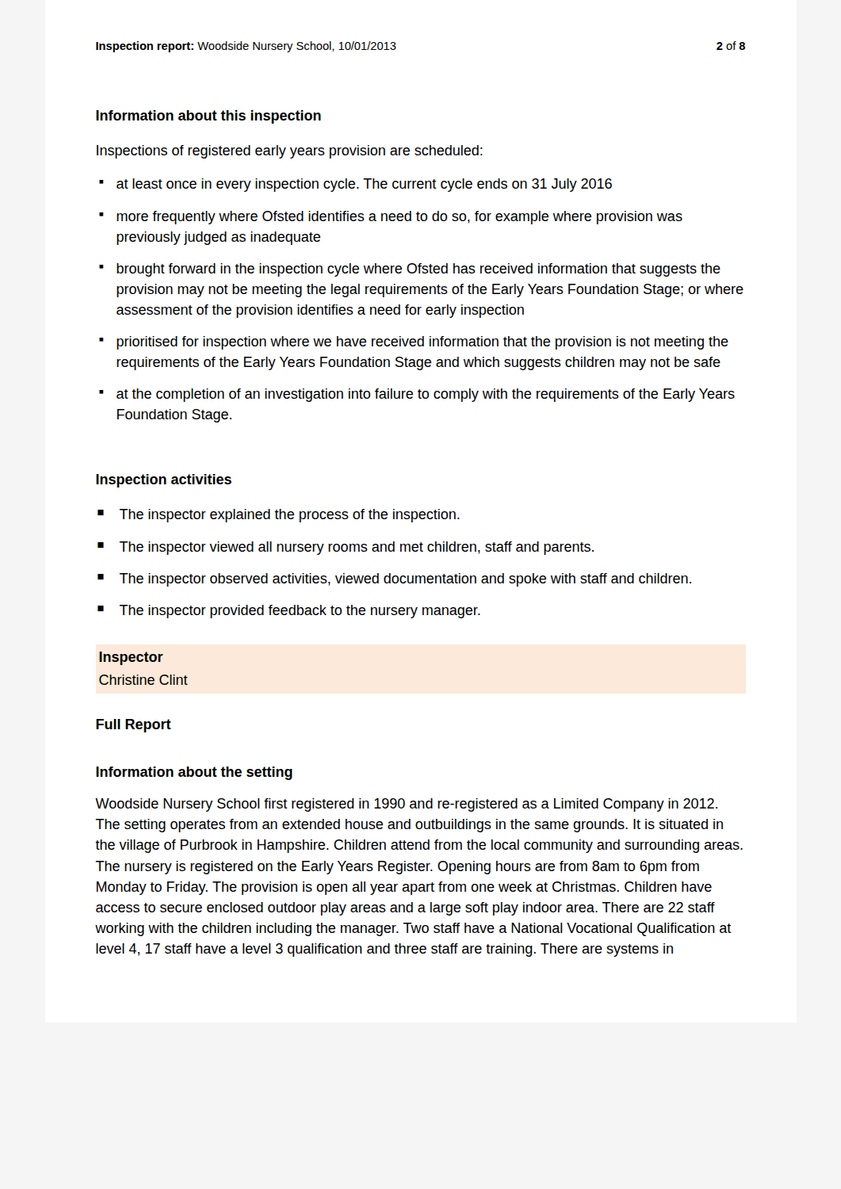Inspection report: Woodside Nursery School, 10/01/2013
2 of 8
Information about this inspection
Inspections of registered early years provision are scheduled:
at least once in every inspection cycle. The current cycle ends on 31 July 2016
more frequently where Ofsted identifies a need to do so, for example where provision was previously judged as inadequate
brought forward in the inspection cycle where Ofsted has received information that suggests the provision may not be meeting the legal requirements of the Early Years Foundation Stage; or where assessment of the provision identifies a need for early inspection
prioritised for inspection where we have received information that the provision is not meeting the requirements of the Early Years Foundation Stage and which suggests children may not be safe
at the completion of an investigation into failure to comply with the requirements of the Early Years Foundation Stage.
Inspection activities
The inspector explained the process of the inspection.
The inspector viewed all nursery rooms and met children, staff and parents.
The inspector observed activities, viewed documentation and spoke with staff and children.
The inspector provided feedback to the nursery manager.
Inspector
Christine Clint
Full Report
Information about the setting
Woodside Nursery School first registered in 1990 and re-registered as a Limited Company in 2012. The setting operates from an extended house and outbuildings in the same grounds. It is situated in the village of Purbrook in Hampshire. Children attend from the local community and surrounding areas. The nursery is registered on the Early Years Register. Opening hours are from 8am to 6pm from Monday to Friday. The provision is open all year apart from one week at Christmas. Children have access to secure enclosed outdoor play areas and a large soft play indoor area. There are 22 staff working with the children including the manager. Two staff have a National Vocational Qualification at level 4, 17 staff have a level 3 qualification and three staff are training. There are systems in